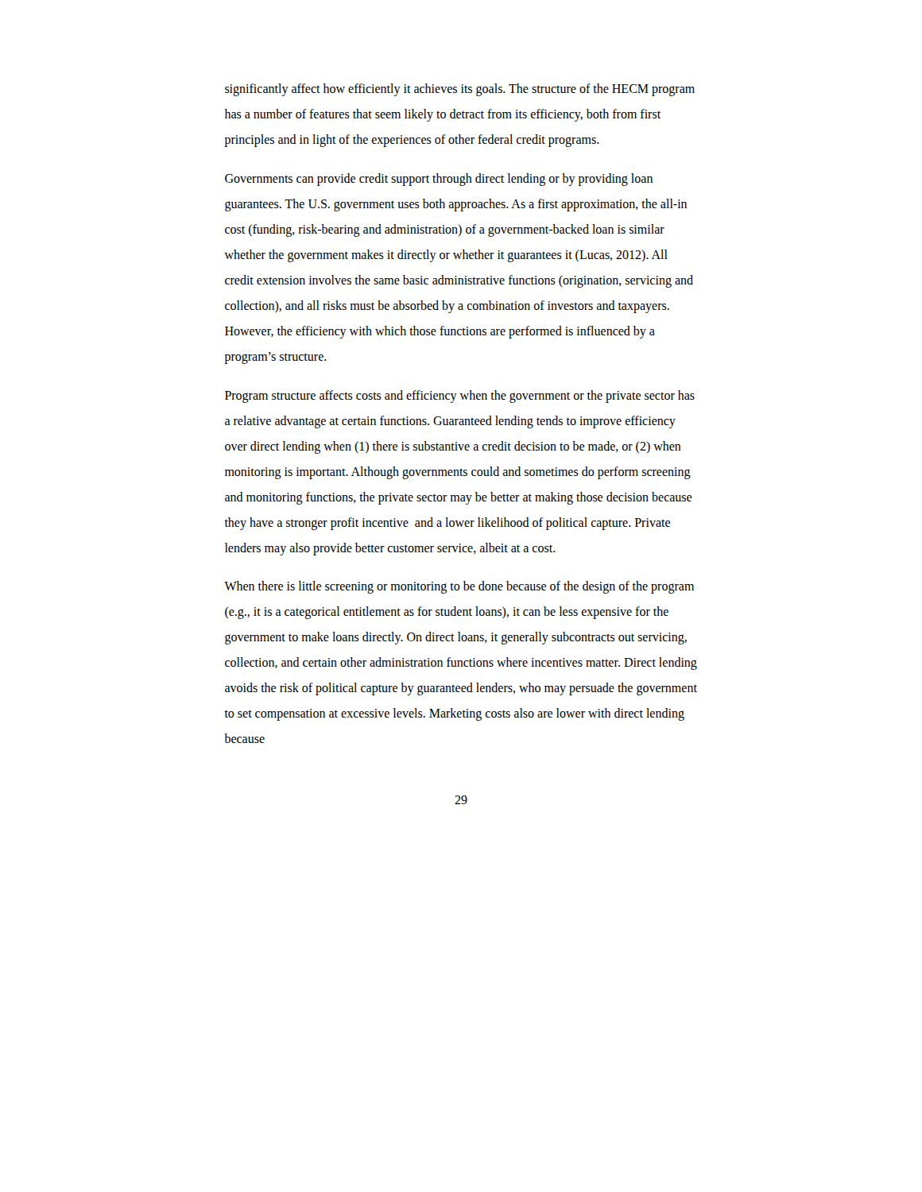significantly affect how efficiently it achieves its goals. The structure of the HECM program has a number of features that seem likely to detract from its efficiency, both from first principles and in light of the experiences of other federal credit programs.
Governments can provide credit support through direct lending or by providing loan guarantees. The U.S. government uses both approaches. As a first approximation, the all-in cost (funding, risk-bearing and administration) of a government-backed loan is similar whether the government makes it directly or whether it guarantees it (Lucas, 2012). All credit extension involves the same basic administrative functions (origination, servicing and collection), and all risks must be absorbed by a combination of investors and taxpayers. However, the efficiency with which those functions are performed is influenced by a program’s structure.
Program structure affects costs and efficiency when the government or the private sector has a relative advantage at certain functions. Guaranteed lending tends to improve efficiency over direct lending when (1) there is substantive a credit decision to be made, or (2) when monitoring is important. Although governments could and sometimes do perform screening and monitoring functions, the private sector may be better at making those decision because they have a stronger profit incentive and a lower likelihood of political capture. Private lenders may also provide better customer service, albeit at a cost.
When there is little screening or monitoring to be done because of the design of the program (e.g., it is a categorical entitlement as for student loans), it can be less expensive for the government to make loans directly. On direct loans, it generally subcontracts out servicing, collection, and certain other administration functions where incentives matter. Direct lending avoids the risk of political capture by guaranteed lenders, who may persuade the government to set compensation at excessive levels. Marketing costs also are lower with direct lending because
29